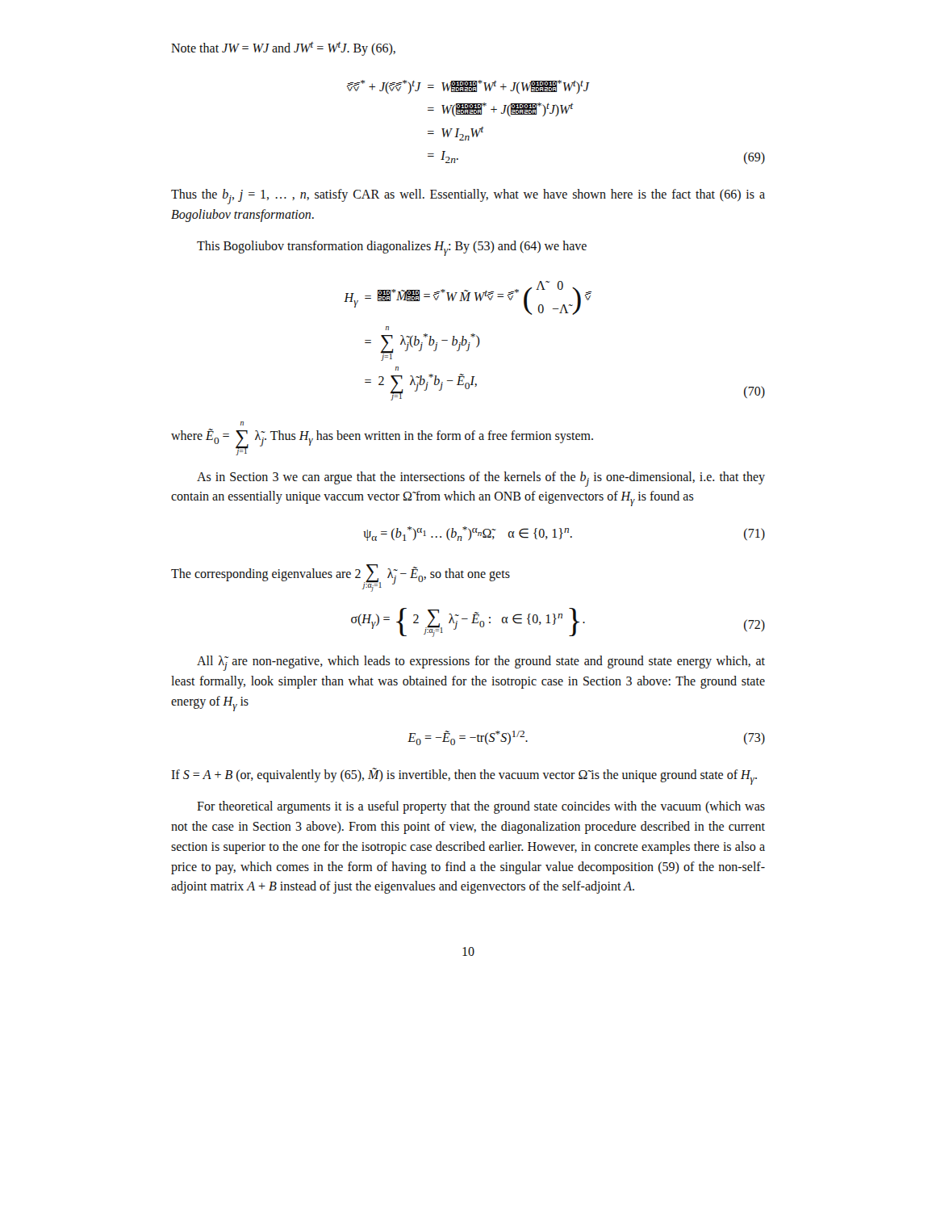Note that JW = WJ and JWt = WtJ. By (66),
| 𝋑𝋑 * + J (𝋑𝋑 * ) t J | = | W 𝋚𝋚 * W t + J ( W 𝋚𝋚 * W t ) t J |
| | = | W (𝋚𝋚 * + J (𝋚𝋚 * ) t J ) W t |
| | = | W I 2 n W t |
| | = | I 2 n . |
(69)
Thus the bj, j = 1, … , n, satisfy CAR as well. Essentially, what we have shown here is the fact that (66) is a Bogoliubov transformation.
This Bogoliubov transformation diagonalizes Hγ: By (53) and (64) we have
| H γ | = | 𝋚 * M̃ 𝋚 = 𝋑 * W M̃ W t 𝋑 = 𝋑 * ( / Λ̃ / 0 / / 0 / −Λ̃ / ) 𝋑 |
| | = | n ∑ j =1 λ̃ j ( b j * b j − b j b j * ) |
| | = | 2 n ∑ j =1 λ̃ j b j * b j − Ẽ 0 I , |
(70)
where Ẽ0 = n∑j=1 λ̃j. Thus Hγ has been written in the form of a free fermion system.
As in Section 3 we can argue that the intersections of the kernels of the bj is one-dimensional, i.e. that they contain an essentially unique vaccum vector Ω̃ from which an ONB of eigenvectors of Hγ is found as
ψα = (b1*)α1 … (bn*)αnΩ̃, α ∈ {0, 1}n.
(71)
The corresponding eigenvalues are 2∑j:αj=1 λ̃j − Ẽ0, so that one gets
σ(Hγ) = { 2 ∑j:αj=1 λ̃j − Ẽ0 : α ∈ {0, 1}n }.
(72)
All λ̃j are non-negative, which leads to expressions for the ground state and ground state energy which, at least formally, look simpler than what was obtained for the isotropic case in Section 3 above: The ground state energy of Hγ is
E0 = −Ẽ0 = −tr(S*S)1/2.
(73)
If S = A + B (or, equivalently by (65), M̃) is invertible, then the vacuum vector Ω̃ is the unique ground state of Hγ.
For theoretical arguments it is a useful property that the ground state coincides with the vacuum (which was not the case in Section 3 above). From this point of view, the diagonalization procedure described in the current section is superior to the one for the isotropic case described earlier. However, in concrete examples there is also a price to pay, which comes in the form of having to find a the singular value decomposition (59) of the non-self-adjoint matrix A + B instead of just the eigenvalues and eigenvectors of the self-adjoint A.
10